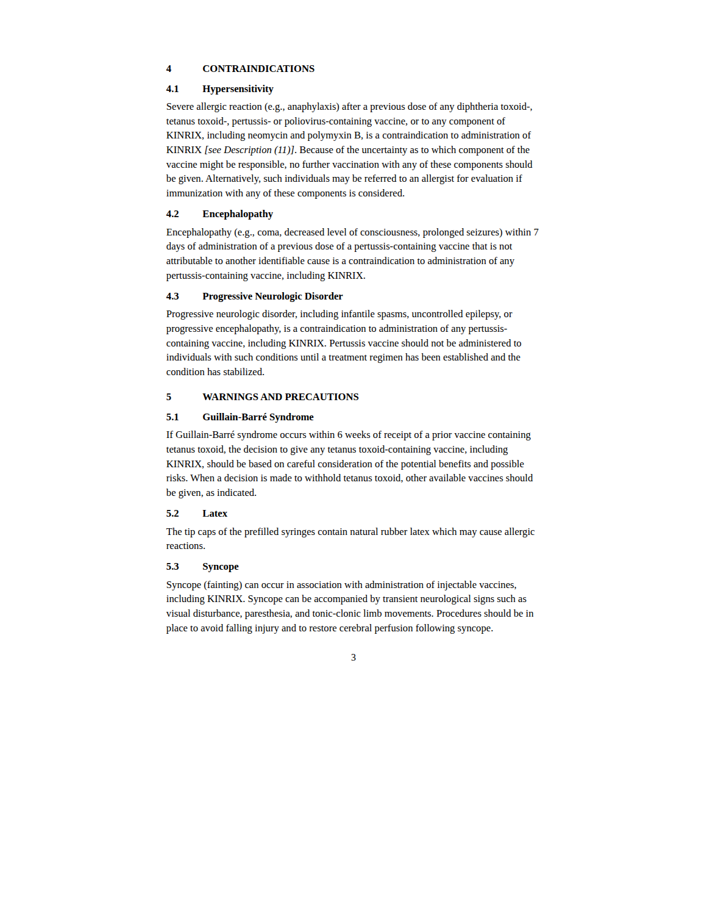4 CONTRAINDICATIONS
4.1 Hypersensitivity
Severe allergic reaction (e.g., anaphylaxis) after a previous dose of any diphtheria toxoid-, tetanus toxoid-, pertussis- or poliovirus-containing vaccine, or to any component of KINRIX, including neomycin and polymyxin B, is a contraindication to administration of KINRIX [see Description (11)]. Because of the uncertainty as to which component of the vaccine might be responsible, no further vaccination with any of these components should be given. Alternatively, such individuals may be referred to an allergist for evaluation if immunization with any of these components is considered.
4.2 Encephalopathy
Encephalopathy (e.g., coma, decreased level of consciousness, prolonged seizures) within 7 days of administration of a previous dose of a pertussis-containing vaccine that is not attributable to another identifiable cause is a contraindication to administration of any pertussis-containing vaccine, including KINRIX.
4.3 Progressive Neurologic Disorder
Progressive neurologic disorder, including infantile spasms, uncontrolled epilepsy, or progressive encephalopathy, is a contraindication to administration of any pertussis-containing vaccine, including KINRIX. Pertussis vaccine should not be administered to individuals with such conditions until a treatment regimen has been established and the condition has stabilized.
5 WARNINGS AND PRECAUTIONS
5.1 Guillain-Barré Syndrome
If Guillain-Barré syndrome occurs within 6 weeks of receipt of a prior vaccine containing tetanus toxoid, the decision to give any tetanus toxoid-containing vaccine, including KINRIX, should be based on careful consideration of the potential benefits and possible risks. When a decision is made to withhold tetanus toxoid, other available vaccines should be given, as indicated.
5.2 Latex
The tip caps of the prefilled syringes contain natural rubber latex which may cause allergic reactions.
5.3 Syncope
Syncope (fainting) can occur in association with administration of injectable vaccines, including KINRIX. Syncope can be accompanied by transient neurological signs such as visual disturbance, paresthesia, and tonic-clonic limb movements. Procedures should be in place to avoid falling injury and to restore cerebral perfusion following syncope.
3